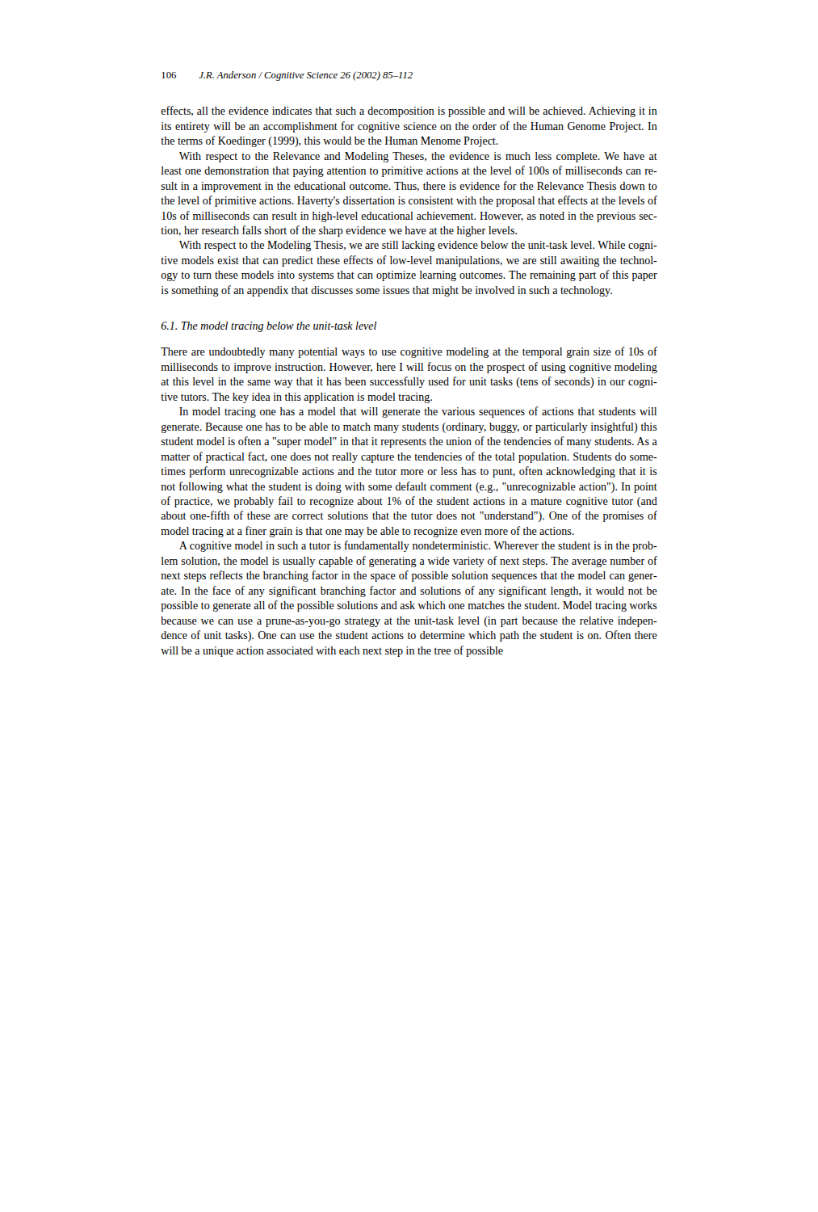106 J.R. Anderson / Cognitive Science 26 (2002) 85–112
effects, all the evidence indicates that such a decomposition is possible and will be achieved. Achieving it in its entirety will be an accomplishment for cognitive science on the order of the Human Genome Project. In the terms of Koedinger (1999), this would be the Human Menome Project.
With respect to the Relevance and Modeling Theses, the evidence is much less complete. We have at least one demonstration that paying attention to primitive actions at the level of 100s of milliseconds can result in a improvement in the educational outcome. Thus, there is evidence for the Relevance Thesis down to the level of primitive actions. Haverty's dissertation is consistent with the proposal that effects at the levels of 10s of milliseconds can result in high-level educational achievement. However, as noted in the previous section, her research falls short of the sharp evidence we have at the higher levels.
With respect to the Modeling Thesis, we are still lacking evidence below the unit-task level. While cognitive models exist that can predict these effects of low-level manipulations, we are still awaiting the technology to turn these models into systems that can optimize learning outcomes. The remaining part of this paper is something of an appendix that discusses some issues that might be involved in such a technology.
6.1. The model tracing below the unit-task level
There are undoubtedly many potential ways to use cognitive modeling at the temporal grain size of 10s of milliseconds to improve instruction. However, here I will focus on the prospect of using cognitive modeling at this level in the same way that it has been successfully used for unit tasks (tens of seconds) in our cognitive tutors. The key idea in this application is model tracing.
In model tracing one has a model that will generate the various sequences of actions that students will generate. Because one has to be able to match many students (ordinary, buggy, or particularly insightful) this student model is often a "super model" in that it represents the union of the tendencies of many students. As a matter of practical fact, one does not really capture the tendencies of the total population. Students do sometimes perform unrecognizable actions and the tutor more or less has to punt, often acknowledging that it is not following what the student is doing with some default comment (e.g., "unrecognizable action"). In point of practice, we probably fail to recognize about 1% of the student actions in a mature cognitive tutor (and about one-fifth of these are correct solutions that the tutor does not "understand"). One of the promises of model tracing at a finer grain is that one may be able to recognize even more of the actions.
A cognitive model in such a tutor is fundamentally nondeterministic. Wherever the student is in the problem solution, the model is usually capable of generating a wide variety of next steps. The average number of next steps reflects the branching factor in the space of possible solution sequences that the model can generate. In the face of any significant branching factor and solutions of any significant length, it would not be possible to generate all of the possible solutions and ask which one matches the student. Model tracing works because we can use a prune-as-you-go strategy at the unit-task level (in part because the relative independence of unit tasks). One can use the student actions to determine which path the student is on. Often there will be a unique action associated with each next step in the tree of possible